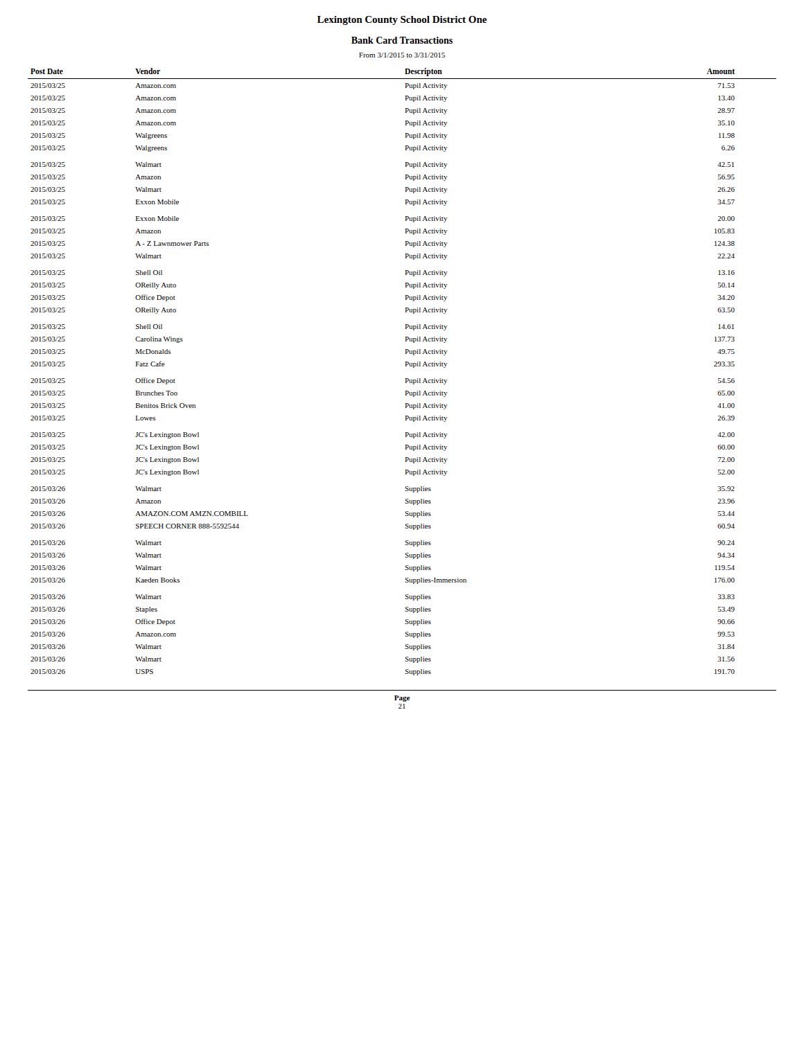Lexington County School District One
Bank Card Transactions
From 3/1/2015 to 3/31/2015
| Post Date | Vendor | Descripton | Amount |
| --- | --- | --- | --- |
| 2015/03/25 | Amazon.com | Pupil Activity | 71.53 |
| 2015/03/25 | Amazon.com | Pupil Activity | 13.40 |
| 2015/03/25 | Amazon.com | Pupil Activity | 28.97 |
| 2015/03/25 | Amazon.com | Pupil Activity | 35.10 |
| 2015/03/25 | Walgreens | Pupil Activity | 11.98 |
| 2015/03/25 | Walgreens | Pupil Activity | 6.26 |
| 2015/03/25 | Walmart | Pupil Activity | 42.51 |
| 2015/03/25 | Amazon | Pupil Activity | 56.95 |
| 2015/03/25 | Walmart | Pupil Activity | 26.26 |
| 2015/03/25 | Exxon Mobile | Pupil Activity | 34.57 |
| 2015/03/25 | Exxon Mobile | Pupil Activity | 20.00 |
| 2015/03/25 | Amazon | Pupil Activity | 105.83 |
| 2015/03/25 | A - Z Lawnmower Parts | Pupil Activity | 124.38 |
| 2015/03/25 | Walmart | Pupil Activity | 22.24 |
| 2015/03/25 | Shell Oil | Pupil Activity | 13.16 |
| 2015/03/25 | OReilly Auto | Pupil Activity | 50.14 |
| 2015/03/25 | Office Depot | Pupil Activity | 34.20 |
| 2015/03/25 | OReilly Auto | Pupil Activity | 63.50 |
| 2015/03/25 | Shell Oil | Pupil Activity | 14.61 |
| 2015/03/25 | Carolina Wings | Pupil Activity | 137.73 |
| 2015/03/25 | McDonalds | Pupil Activity | 49.75 |
| 2015/03/25 | Fatz Cafe | Pupil Activity | 293.35 |
| 2015/03/25 | Office Depot | Pupil Activity | 54.56 |
| 2015/03/25 | Brunches Too | Pupil Activity | 65.00 |
| 2015/03/25 | Benitos Brick Oven | Pupil Activity | 41.00 |
| 2015/03/25 | Lowes | Pupil Activity | 26.39 |
| 2015/03/25 | JC's Lexington Bowl | Pupil Activity | 42.00 |
| 2015/03/25 | JC's Lexington Bowl | Pupil Activity | 60.00 |
| 2015/03/25 | JC's Lexington Bowl | Pupil Activity | 72.00 |
| 2015/03/25 | JC's Lexington Bowl | Pupil Activity | 52.00 |
| 2015/03/26 | Walmart | Supplies | 35.92 |
| 2015/03/26 | Amazon | Supplies | 23.96 |
| 2015/03/26 | AMAZON.COM AMZN.COMBILL | Supplies | 53.44 |
| 2015/03/26 | SPEECH CORNER 888-5592544 | Supplies | 60.94 |
| 2015/03/26 | Walmart | Supplies | 90.24 |
| 2015/03/26 | Walmart | Supplies | 94.34 |
| 2015/03/26 | Walmart | Supplies | 119.54 |
| 2015/03/26 | Kaeden Books | Supplies-Immersion | 176.00 |
| 2015/03/26 | Walmart | Supplies | 33.83 |
| 2015/03/26 | Staples | Supplies | 53.49 |
| 2015/03/26 | Office Depot | Supplies | 90.66 |
| 2015/03/26 | Amazon.com | Supplies | 99.53 |
| 2015/03/26 | Walmart | Supplies | 31.84 |
| 2015/03/26 | Walmart | Supplies | 31.56 |
| 2015/03/26 | USPS | Supplies | 191.70 |
Page
21